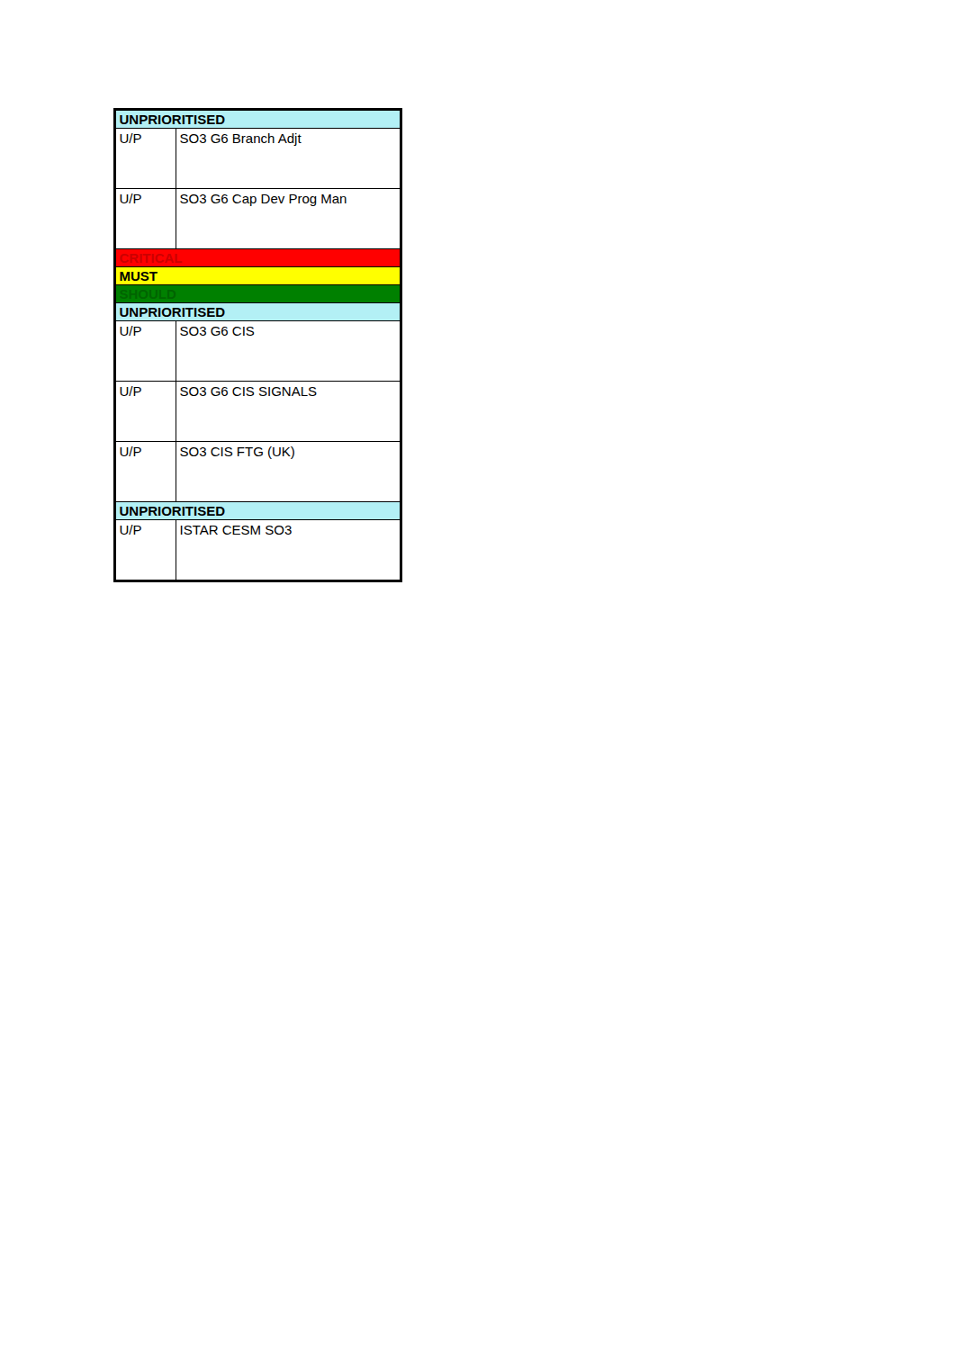| UNPRIORITISED |
| U/P | SO3 G6 Branch Adjt |
| U/P | SO3 G6 Cap Dev Prog Man |
| CRITICAL |
| MUST |
| SHOULD |
| UNPRIORITISED |
| U/P | SO3 G6 CIS |
| U/P | SO3 G6 CIS SIGNALS |
| U/P | SO3 CIS FTG (UK) |
| UNPRIORITISED |
| U/P | ISTAR CESM SO3 |